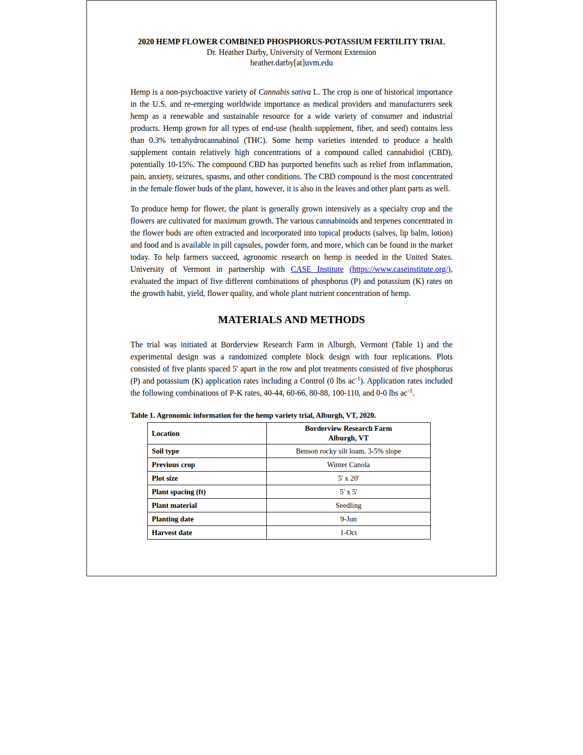2020 HEMP FLOWER COMBINED PHOSPHORUS-POTASSIUM FERTILITY TRIAL
Dr. Heather Darby, University of Vermont Extension
heather.darby[at]uvm.edu
Hemp is a non-psychoactive variety of Cannabis sativa L. The crop is one of historical importance in the U.S. and re-emerging worldwide importance as medical providers and manufacturers seek hemp as a renewable and sustainable resource for a wide variety of consumer and industrial products. Hemp grown for all types of end-use (health supplement, fiber, and seed) contains less than 0.3% tetrahydrocannabinol (THC). Some hemp varieties intended to produce a health supplement contain relatively high concentrations of a compound called cannabidiol (CBD), potentially 10-15%. The compound CBD has purported benefits such as relief from inflammation, pain, anxiety, seizures, spasms, and other conditions. The CBD compound is the most concentrated in the female flower buds of the plant, however, it is also in the leaves and other plant parts as well.
To produce hemp for flower, the plant is generally grown intensively as a specialty crop and the flowers are cultivated for maximum growth. The various cannabinoids and terpenes concentrated in the flower buds are often extracted and incorporated into topical products (salves, lip balm, lotion) and food and is available in pill capsules, powder form, and more, which can be found in the market today. To help farmers succeed, agronomic research on hemp is needed in the United States. University of Vermont in partnership with CASE Institute (https://www.caseinstitute.org/), evaluated the impact of five different combinations of phosphorus (P) and potassium (K) rates on the growth habit, yield, flower quality, and whole plant nutrient concentration of hemp.
MATERIALS AND METHODS
The trial was initiated at Borderview Research Farm in Alburgh, Vermont (Table 1) and the experimental design was a randomized complete block design with four replications. Plots consisted of five plants spaced 5' apart in the row and plot treatments consisted of five phosphorus (P) and potassium (K) application rates including a Control (0 lbs ac-1). Application rates included the following combinations of P-K rates, 40-44, 60-66, 80-88, 100-110, and 0-0 lbs ac-1.
Table 1. Agronomic information for the hemp variety trial, Alburgh, VT, 2020.
| Location | Borderview Research Farm Alburgh, VT |
| --- | --- |
| Soil type | Benson rocky silt loam, 3-5% slope |
| Previous crop | Winter Canola |
| Plot size | 5' x 20' |
| Plant spacing (ft) | 5' x 5' |
| Plant material | Seedling |
| Planting date | 9-Jun |
| Harvest date | 1-Oct |